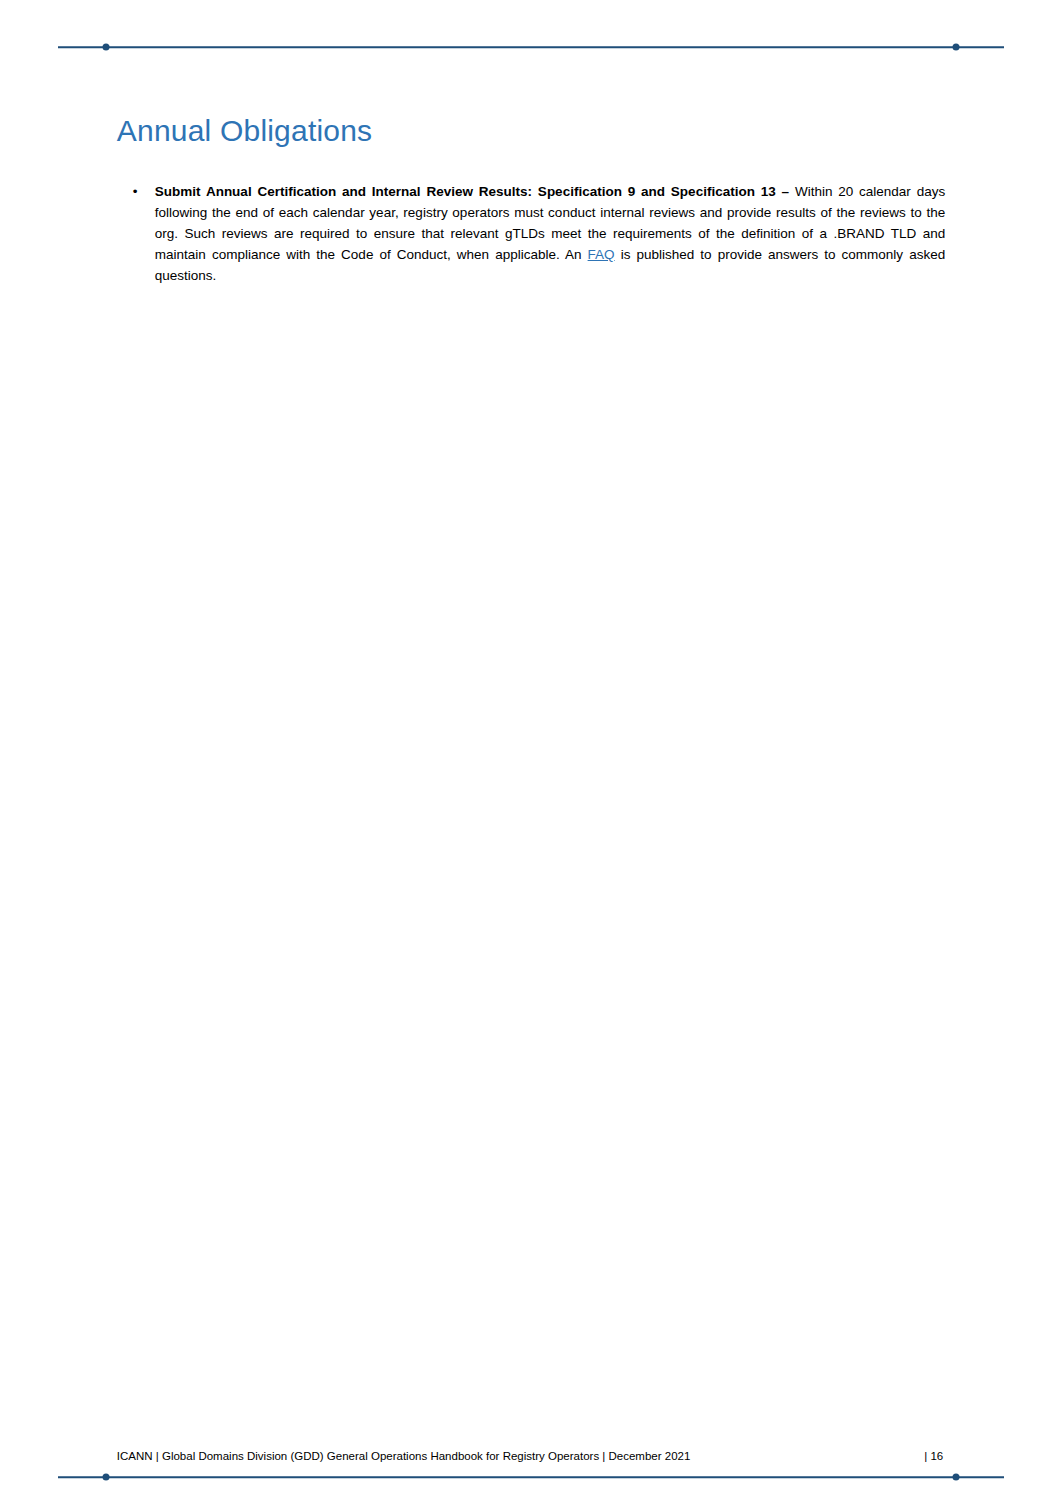Annual Obligations
Submit Annual Certification and Internal Review Results: Specification 9 and Specification 13 – Within 20 calendar days following the end of each calendar year, registry operators must conduct internal reviews and provide results of the reviews to the org. Such reviews are required to ensure that relevant gTLDs meet the requirements of the definition of a .BRAND TLD and maintain compliance with the Code of Conduct, when applicable. An FAQ is published to provide answers to commonly asked questions.
ICANN | Global Domains Division (GDD) General Operations Handbook for Registry Operators | December 2021 | 16